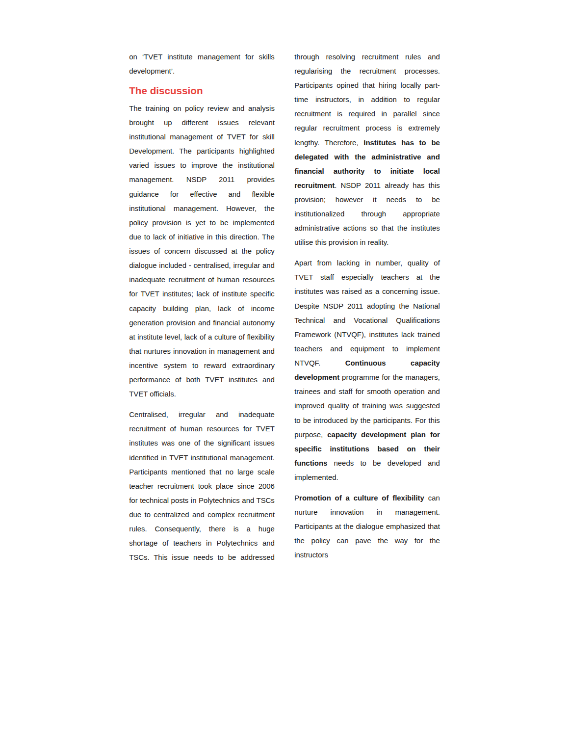on ‘TVET institute management for skills development’.
The discussion
The training on policy review and analysis brought up different issues relevant institutional management of TVET for skill Development. The participants highlighted varied issues to improve the institutional management. NSDP 2011 provides guidance for effective and flexible institutional management. However, the policy provision is yet to be implemented due to lack of initiative in this direction. The issues of concern discussed at the policy dialogue included - centralised, irregular and inadequate recruitment of human resources for TVET institutes; lack of institute specific capacity building plan, lack of income generation provision and financial autonomy at institute level, lack of a culture of flexibility that nurtures innovation in management and incentive system to reward extraordinary performance of both TVET institutes and TVET officials.
Centralised, irregular and inadequate recruitment of human resources for TVET institutes was one of the significant issues identified in TVET institutional management. Participants mentioned that no large scale teacher recruitment took place since 2006 for technical posts in Polytechnics and TSCs due to centralized and complex recruitment rules. Consequently, there is a huge shortage of teachers in Polytechnics and TSCs. This issue needs to be addressed through resolving recruitment rules and regularising the recruitment processes. Participants opined that hiring locally part-time instructors, in addition to regular recruitment is required in parallel since regular recruitment process is extremely lengthy. Therefore, Institutes has to be delegated with the administrative and financial authority to initiate local recruitment. NSDP 2011 already has this provision; however it needs to be institutionalized through appropriate administrative actions so that the institutes utilise this provision in reality.
Apart from lacking in number, quality of TVET staff especially teachers at the institutes was raised as a concerning issue. Despite NSDP 2011 adopting the National Technical and Vocational Qualifications Framework (NTVQF), institutes lack trained teachers and equipment to implement NTVQF. Continuous capacity development programme for the managers, trainees and staff for smooth operation and improved quality of training was suggested to be introduced by the participants. For this purpose, capacity development plan for specific institutions based on their functions needs to be developed and implemented.
Promotion of a culture of flexibility can nurture innovation in management. Participants at the dialogue emphasized that the policy can pave the way for the instructors